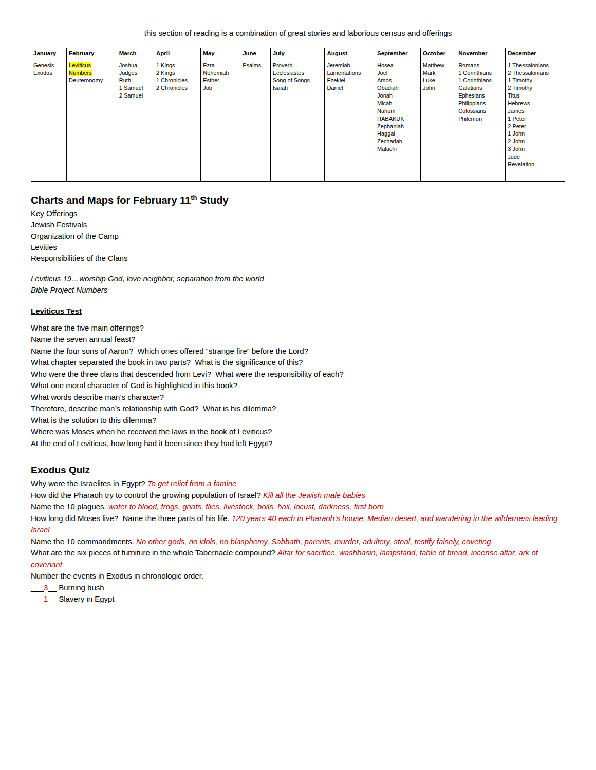this section of reading is a combination of great stories and laborious census and offerings
| January | February | March | April | May | June | July | August | September | October | November | December |
| --- | --- | --- | --- | --- | --- | --- | --- | --- | --- | --- | --- |
| Genesis Exodus | Leviticus Numbers Deuteronomy | Joshua Judges Ruth 1 Samuel 2 Samuel | 1 Kings 2 Kings 1 Chronicles 2 Chronicles | Ezra Nehemiah Esther Job | Psalms | Proverb Ecclesiastes Song of Songs Isaiah | Jeremiah Lamentations Ezekiel Daniel | Hosea Joel Amos Obadiah Jonah Micah Nahum HABAKUK Zephaniah Haggai Zechariah Malachi | Matthew Mark Luke John | Romans 1 Corinthians 1 Corinthians Galatians Ephesians Philippians Colossians Philemon | 1 Thessalonians 2 Thessalonians 1 Timothy 2 Timothy Titus Hebrews James 1 Peter 2 Peter 1 John 2 John 3 John Jude Revelation |
Charts and Maps for February 11th Study
Key Offerings
Jewish Festivals
Organization of the Camp
Levities
Responsibilities of the Clans
Leviticus 19…worship God, love neighbor, separation from the world
Bible Project Numbers
Leviticus Test
What are the five main offerings?
Name the seven annual feast?
Name the four sons of Aaron? Which ones offered “strange fire” before the Lord?
What chapter separated the book in two parts? What is the significance of this?
Who were the three clans that descended from Levi? What were the responsibility of each?
What one moral character of God is highlighted in this book?
What words describe man’s character?
Therefore, describe man’s relationship with God? What is his dilemma?
What is the solution to this dilemma?
Where was Moses when he received the laws in the book of Leviticus?
At the end of Leviticus, how long had it been since they had left Egypt?
Exodus Quiz
Why were the Israelites in Egypt? To get relief from a famine
How did the Pharaoh try to control the growing population of Israel? Kill all the Jewish male babies
Name the 10 plagues. water to blood, frogs, gnats, flies, livestock, boils, hail, locust, darkness, first born
How long did Moses live? Name the three parts of his life. 120 years 40 each in Pharaoh’s house, Median desert, and wandering in the wilderness leading Israel
Name the 10 commandments. No other gods, no idols, no blasphemy, Sabbath, parents, murder, adultery, steal, testify falsely, coveting
What are the six pieces of furniture in the whole Tabernacle compound? Altar for sacrifice, washbasin, lampstand, table of bread, incense altar, ark of covenant
Number the events in Exodus in chronologic order.
___3__ Burning bush
___1__ Slavery in Egypt